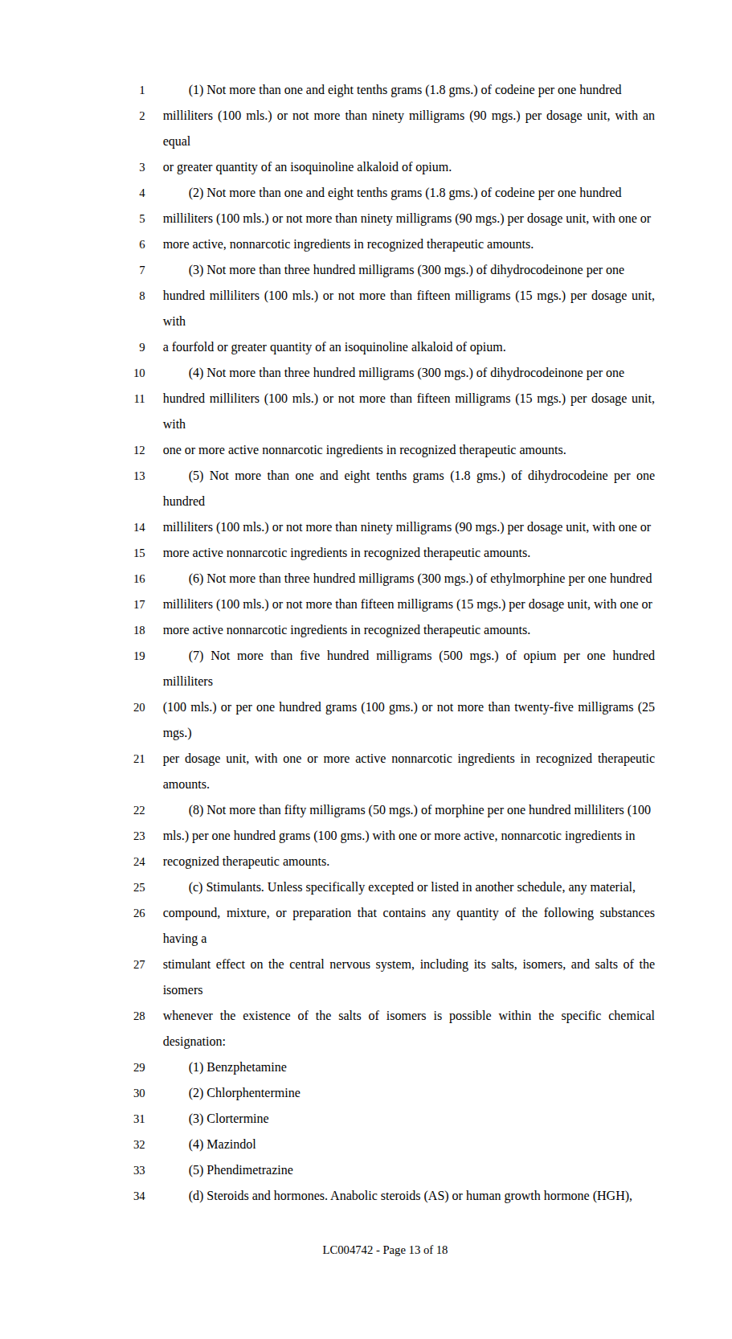(1) Not more than one and eight tenths grams (1.8 gms.) of codeine per one hundred
milliliters (100 mls.) or not more than ninety milligrams (90 mgs.) per dosage unit, with an equal
or greater quantity of an isoquinoline alkaloid of opium.
(2) Not more than one and eight tenths grams (1.8 gms.) of codeine per one hundred
milliliters (100 mls.) or not more than ninety milligrams (90 mgs.) per dosage unit, with one or
more active, nonnarcotic ingredients in recognized therapeutic amounts.
(3) Not more than three hundred milligrams (300 mgs.) of dihydrocodeinone per one
hundred milliliters (100 mls.) or not more than fifteen milligrams (15 mgs.) per dosage unit, with
a fourfold or greater quantity of an isoquinoline alkaloid of opium.
(4) Not more than three hundred milligrams (300 mgs.) of dihydrocodeinone per one
hundred milliliters (100 mls.) or not more than fifteen milligrams (15 mgs.) per dosage unit, with
one or more active nonnarcotic ingredients in recognized therapeutic amounts.
(5) Not more than one and eight tenths grams (1.8 gms.) of dihydrocodeine per one hundred
milliliters (100 mls.) or not more than ninety milligrams (90 mgs.) per dosage unit, with one or
more active nonnarcotic ingredients in recognized therapeutic amounts.
(6) Not more than three hundred milligrams (300 mgs.) of ethylmorphine per one hundred
milliliters (100 mls.) or not more than fifteen milligrams (15 mgs.) per dosage unit, with one or
more active nonnarcotic ingredients in recognized therapeutic amounts.
(7) Not more than five hundred milligrams (500 mgs.) of opium per one hundred milliliters
(100 mls.) or per one hundred grams (100 gms.) or not more than twenty-five milligrams (25 mgs.)
per dosage unit, with one or more active nonnarcotic ingredients in recognized therapeutic amounts.
(8) Not more than fifty milligrams (50 mgs.) of morphine per one hundred milliliters (100
mls.) per one hundred grams (100 gms.) with one or more active, nonnarcotic ingredients in
recognized therapeutic amounts.
(c) Stimulants. Unless specifically excepted or listed in another schedule, any material,
compound, mixture, or preparation that contains any quantity of the following substances having a
stimulant effect on the central nervous system, including its salts, isomers, and salts of the isomers
whenever the existence of the salts of isomers is possible within the specific chemical designation:
(1) Benzphetamine
(2) Chlorphentermine
(3) Clortermine
(4) Mazindol
(5) Phendimetrazine
(d) Steroids and hormones. Anabolic steroids (AS) or human growth hormone (HGH),
LC004742 - Page 13 of 18